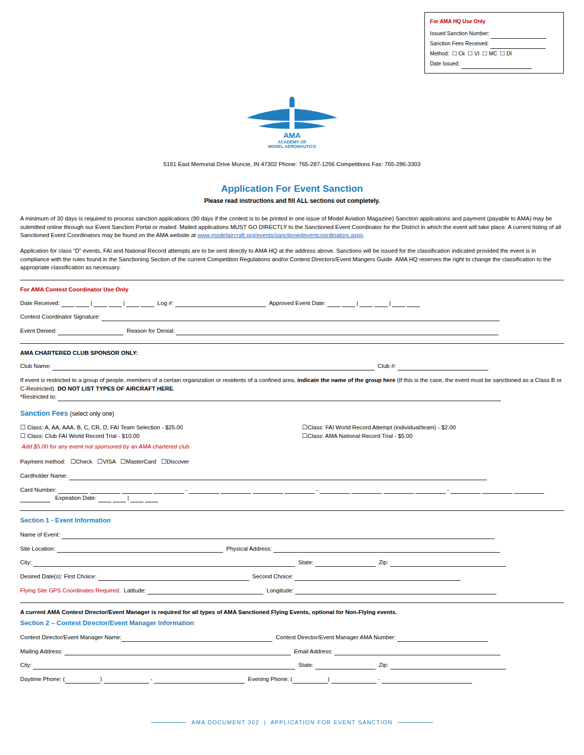For AMA HQ Use Only
Issued Sanction Number:
Sanction Fees Received:
Method: ☐ Ck ☐ VI ☐ MC ☐ DI
Date Issued:
AMA ACADEMY OF MODEL AERONAUTICS
5161 East Memorial Drive Muncie, IN 47302 Phone: 765-287-1256 Competitions Fax: 765-286-3303
Application For Event Sanction
Please read instructions and fill ALL sections out completely.
A minimum of 30 days is required to process sanction applications (90 days if the contest is to be printed in one issue of Model Aviation Magazine) Sanction applications and payment (payable to AMA) may be submitted online through our Event Sanction Portal or mailed. Mailed applications MUST GO DIRECTLY to the Sanctioned Event Coordinator for the District in which the event will take place. A current listing of all Sanctioned Event Coordinators may be found on the AMA website at www.modelaircraft.org/events/sanctionedeventcoordinators.aspx.
Application for class “D” events, FAI and National Record attempts are to be sent directly to AMA HQ at the address above. Sanctions will be issued for the classification indicated provided the event is in compliance with the rules found in the Sanctioning Section of the current Competition Regulations and/or Contest Directors/Event Mangers Guide. AMA HQ reserves the right to change the classification to the appropriate classification as necessary.
For AMA Contest Coordinator Use Only
Date Received: | | Log #: Approved Event Date: | |
Contest Coordinator Signature:
Event Denied: Reason for Denial:
AMA CHARTERED CLUB SPONSOR ONLY:
Club Name: Club #:
If event is restricted to a group of people, members of a certain organization or residents of a confined area, indicate the name of the group here (If this is the case, the event must be sanctioned as a Class B or C-Restricted). DO NOT LIST TYPES OF AIRCRAFT HERE.
*Restricted to:
Sanction Fees (select only one)
☐ Class: A, AA, AAA, B, C, CR, D, FAI Team Selection - $25.00
☐ Class: Club FAI World Record Trial - $10.00
☐Class: FAI World Record Attempt (individual/team) - $2.00
☐Class: AMA National Record Trial - $5.00
Add $5.00 for any event not sponsored by an AMA chartered club
Payment method: ☐Check ☐VISA ☐MasterCard ☐Discover
Cardholder Name:
Card Number: - - - Expiration Date: |
Section 1 - Event Information
Name of Event:
Site Location: Physical Address:
City: State: Zip:
Desired Date(s): First Choice: Second Choice:
Flying Site GPS Coordinates Required: Latitude: Longitude:
A current AMA Contest Director/Event Manager is required for all types of AMA Sanctioned Flying Events, optional for Non-Flying events.
Section 2 – Contest Director/Event Manager Information
Contest Director/Event Manager Name: Contest Director/Event Manager AMA Number:
Mailing Address: Email Address:
City: State: Zip:
Daytime Phone: ( ) - Evening Phone: ( ) -
AMA DOCUMENT 302 | APPLICATION FOR EVENT SANCTION